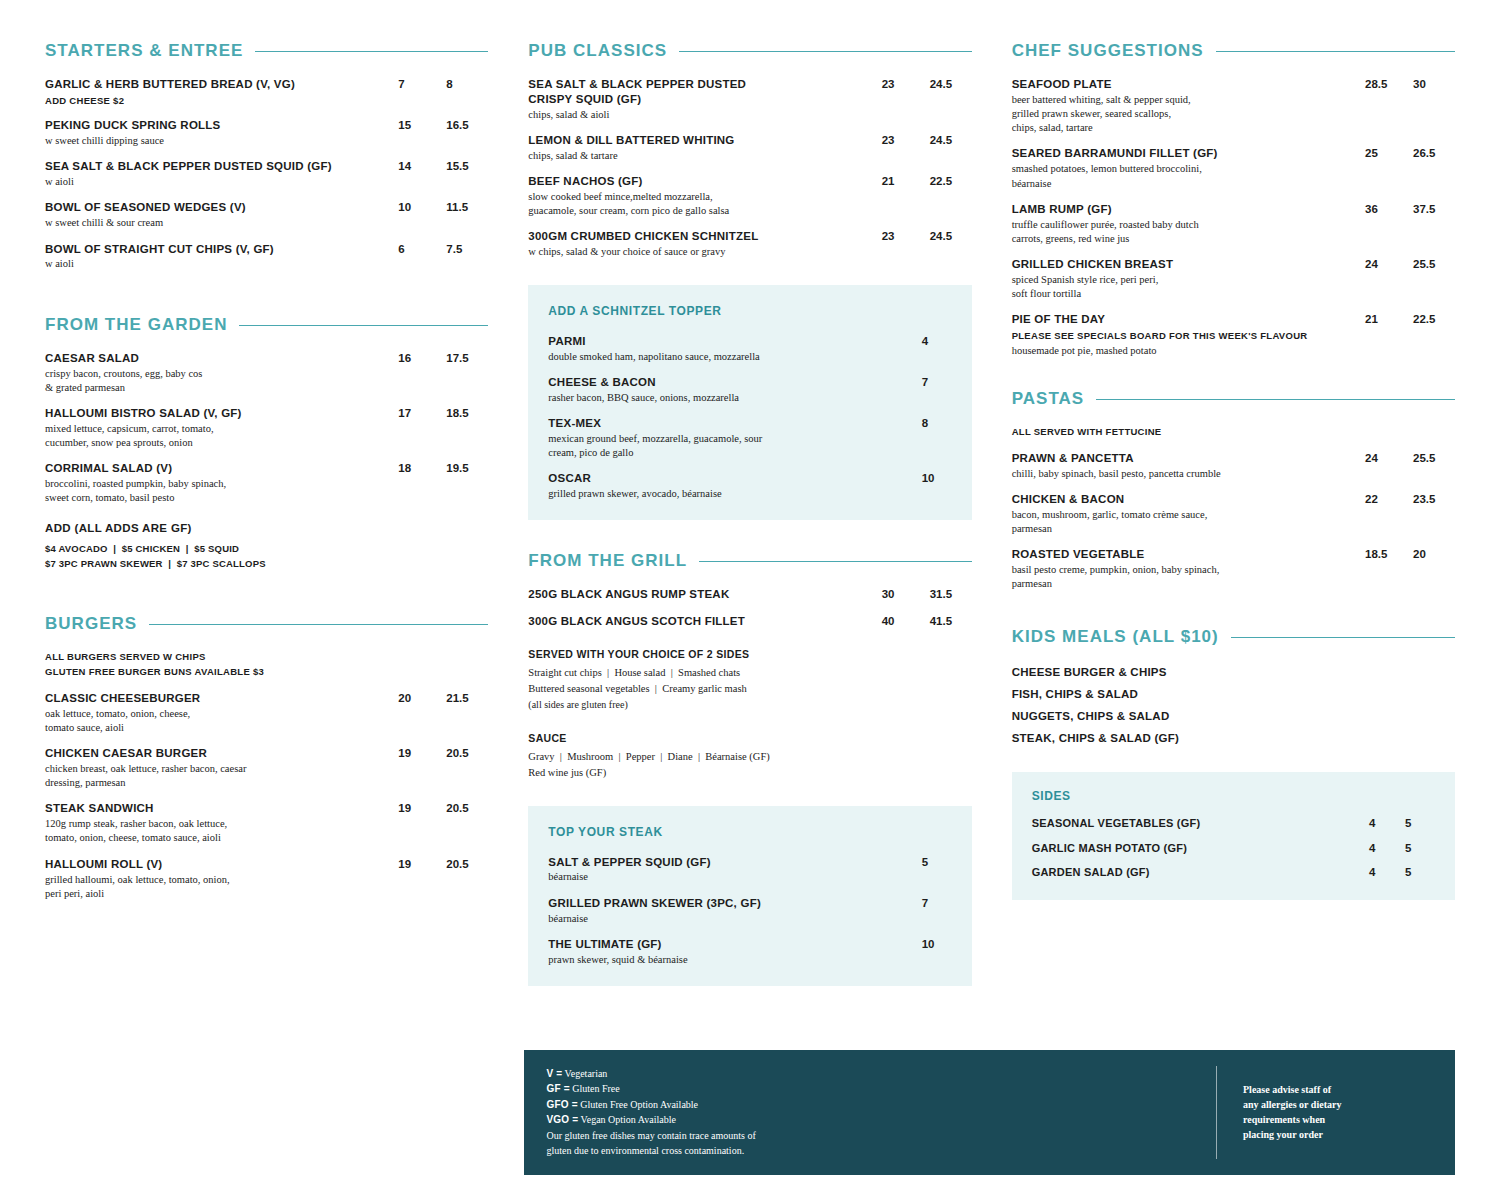Starters & Entree
Garlic & Herb Buttered Bread (V, VG)
Add Cheese $2
7
8
Peking Duck Spring Rolls
w sweet chilli dipping sauce
15
16.5
Sea Salt & Black Pepper Dusted Squid (GF)
w aioli
14
15.5
Bowl of Seasoned Wedges (V)
w sweet chilli & sour cream
10
11.5
Bowl of Straight Cut Chips (V, GF)
w aioli
6
7.5
From the Garden
Caesar Salad
crispy bacon, croutons, egg, baby cos
& grated parmesan
16
17.5
Halloumi Bistro Salad (V, GF)
mixed lettuce, capsicum, carrot, tomato,
cucumber, snow pea sprouts, onion
17
18.5
Corrimal Salad (V)
broccolini, roasted pumpkin, baby spinach,
sweet corn, tomato, basil pesto
18
19.5
Add (All Adds Are GF)
$4 Avocado | $5 Chicken | $5 Squid
$7 3pc Prawn Skewer | $7 3pc Scallops
Burgers
All Burgers Served w Chips
Gluten Free Burger Buns Available $3
Classic Cheeseburger
oak lettuce, tomato, onion, cheese,
tomato sauce, aioli
20
21.5
Chicken Caesar Burger
chicken breast, oak lettuce, rasher bacon, caesar
dressing, parmesan
19
20.5
Steak Sandwich
120g rump steak, rasher bacon, oak lettuce,
tomato, onion, cheese, tomato sauce, aioli
19
20.5
Halloumi Roll (V)
grilled halloumi, oak lettuce, tomato, onion,
peri peri, aioli
19
20.5
Pub Classics
Sea Salt & Black Pepper Dusted
Crispy Squid (GF)
chips, salad & aioli
23
24.5
Lemon & Dill Battered Whiting
chips, salad & tartare
23
24.5
Beef Nachos (GF)
slow cooked beef mince,melted mozzarella,
guacamole, sour cream, corn pico de gallo salsa
21
22.5
300gm Crumbed Chicken Schnitzel
w chips, salad & your choice of sauce or gravy
23
24.5
Add a Schnitzel Topper
Parmi
double smoked ham, napolitano sauce, mozzarella
4
Cheese & Bacon
rasher bacon, BBQ sauce, onions, mozzarella
7
Tex-Mex
mexican ground beef, mozzarella, guacamole, sour
cream, pico de gallo
8
Oscar
grilled prawn skewer, avocado, béarnaise
10
From the Grill
250g Black Angus Rump Steak
30
31.5
300g Black Angus Scotch Fillet
40
41.5
Served with your choice of 2 sides
Straight cut chips | House salad | Smashed chats
Buttered seasonal vegetables | Creamy garlic mash
(all sides are gluten free)
Sauce
Gravy | Mushroom | Pepper | Diane | Béarnaise (GF)
Red wine jus (GF)
Top Your Steak
Salt & Pepper Squid (GF)
béarnaise
5
Grilled Prawn Skewer (3pc, GF)
béarnaise
7
The Ultimate (GF)
prawn skewer, squid & béarnaise
10
Chef Suggestions
Seafood Plate
beer battered whiting, salt & pepper squid,
grilled prawn skewer, seared scallops,
chips, salad, tartare
28.5
30
Seared Barramundi Fillet (GF)
smashed potatoes, lemon buttered broccolini,
béarnaise
25
26.5
Lamb Rump (GF)
truffle cauliflower purée, roasted baby dutch
carrots, greens, red wine jus
36
37.5
Grilled Chicken Breast
spiced Spanish style rice, peri peri,
soft flour tortilla
24
25.5
Pie of the Day
Please see specials board for this week's flavour
housemade pot pie, mashed potato
21
22.5
Pastas
All Served with Fettucine
Prawn & Pancetta
chilli, baby spinach, basil pesto, pancetta crumble
24
25.5
Chicken & Bacon
bacon, mushroom, garlic, tomato crème sauce,
parmesan
22
23.5
Roasted Vegetable
basil pesto creme, pumpkin, onion, baby spinach,
parmesan
18.5
20
Kids Meals (All $10)
Cheese Burger & Chips
Fish, Chips & Salad
Nuggets, Chips & Salad
Steak, Chips & Salad (GF)
Sides
Seasonal Vegetables (GF)
4
5
Garlic Mash Potato (GF)
4
5
Garden Salad (GF)
4
5
V = Vegetarian
GF = Gluten Free
GFO = Gluten Free Option Available
VGO = Vegan Option Available
Our gluten free dishes may contain trace amounts of
gluten due to environmental cross contamination.
Please advise staff of
any allergies or dietary
requirements when
placing your order